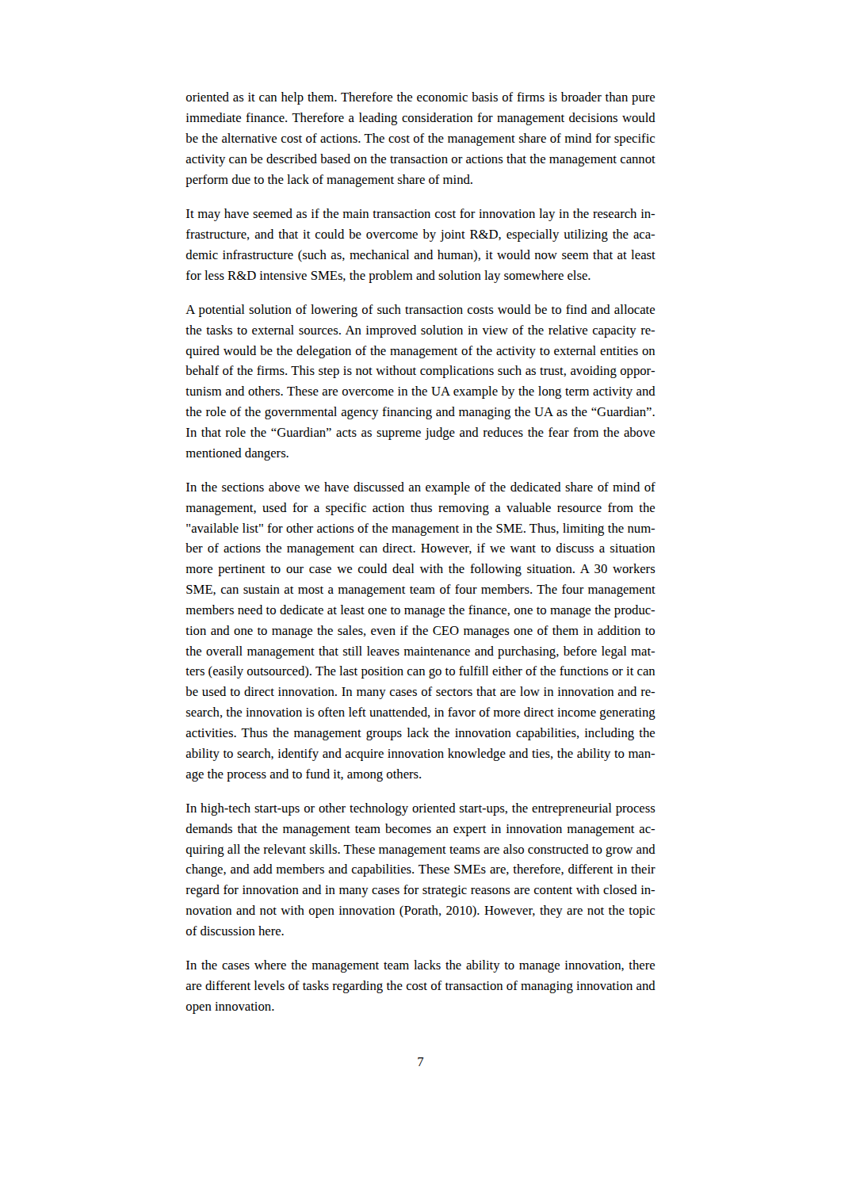oriented as it can help them. Therefore the economic basis of firms is broader than pure immediate finance. Therefore a leading consideration for management decisions would be the alternative cost of actions. The cost of the management share of mind for specific activity can be described based on the transaction or actions that the management cannot perform due to the lack of management share of mind.
It may have seemed as if the main transaction cost for innovation lay in the research infrastructure, and that it could be overcome by joint R&D, especially utilizing the academic infrastructure (such as, mechanical and human), it would now seem that at least for less R&D intensive SMEs, the problem and solution lay somewhere else.
A potential solution of lowering of such transaction costs would be to find and allocate the tasks to external sources. An improved solution in view of the relative capacity required would be the delegation of the management of the activity to external entities on behalf of the firms. This step is not without complications such as trust, avoiding opportunism and others. These are overcome in the UA example by the long term activity and the role of the governmental agency financing and managing the UA as the “Guardian”. In that role the “Guardian” acts as supreme judge and reduces the fear from the above mentioned dangers.
In the sections above we have discussed an example of the dedicated share of mind of management, used for a specific action thus removing a valuable resource from the "available list" for other actions of the management in the SME. Thus, limiting the number of actions the management can direct. However, if we want to discuss a situation more pertinent to our case we could deal with the following situation. A 30 workers SME, can sustain at most a management team of four members. The four management members need to dedicate at least one to manage the finance, one to manage the production and one to manage the sales, even if the CEO manages one of them in addition to the overall management that still leaves maintenance and purchasing, before legal matters (easily outsourced). The last position can go to fulfill either of the functions or it can be used to direct innovation. In many cases of sectors that are low in innovation and research, the innovation is often left unattended, in favor of more direct income generating activities. Thus the management groups lack the innovation capabilities, including the ability to search, identify and acquire innovation knowledge and ties, the ability to manage the process and to fund it, among others.
In high-tech start-ups or other technology oriented start-ups, the entrepreneurial process demands that the management team becomes an expert in innovation management acquiring all the relevant skills. These management teams are also constructed to grow and change, and add members and capabilities. These SMEs are, therefore, different in their regard for innovation and in many cases for strategic reasons are content with closed innovation and not with open innovation (Porath, 2010). However, they are not the topic of discussion here.
In the cases where the management team lacks the ability to manage innovation, there are different levels of tasks regarding the cost of transaction of managing innovation and open innovation.
7